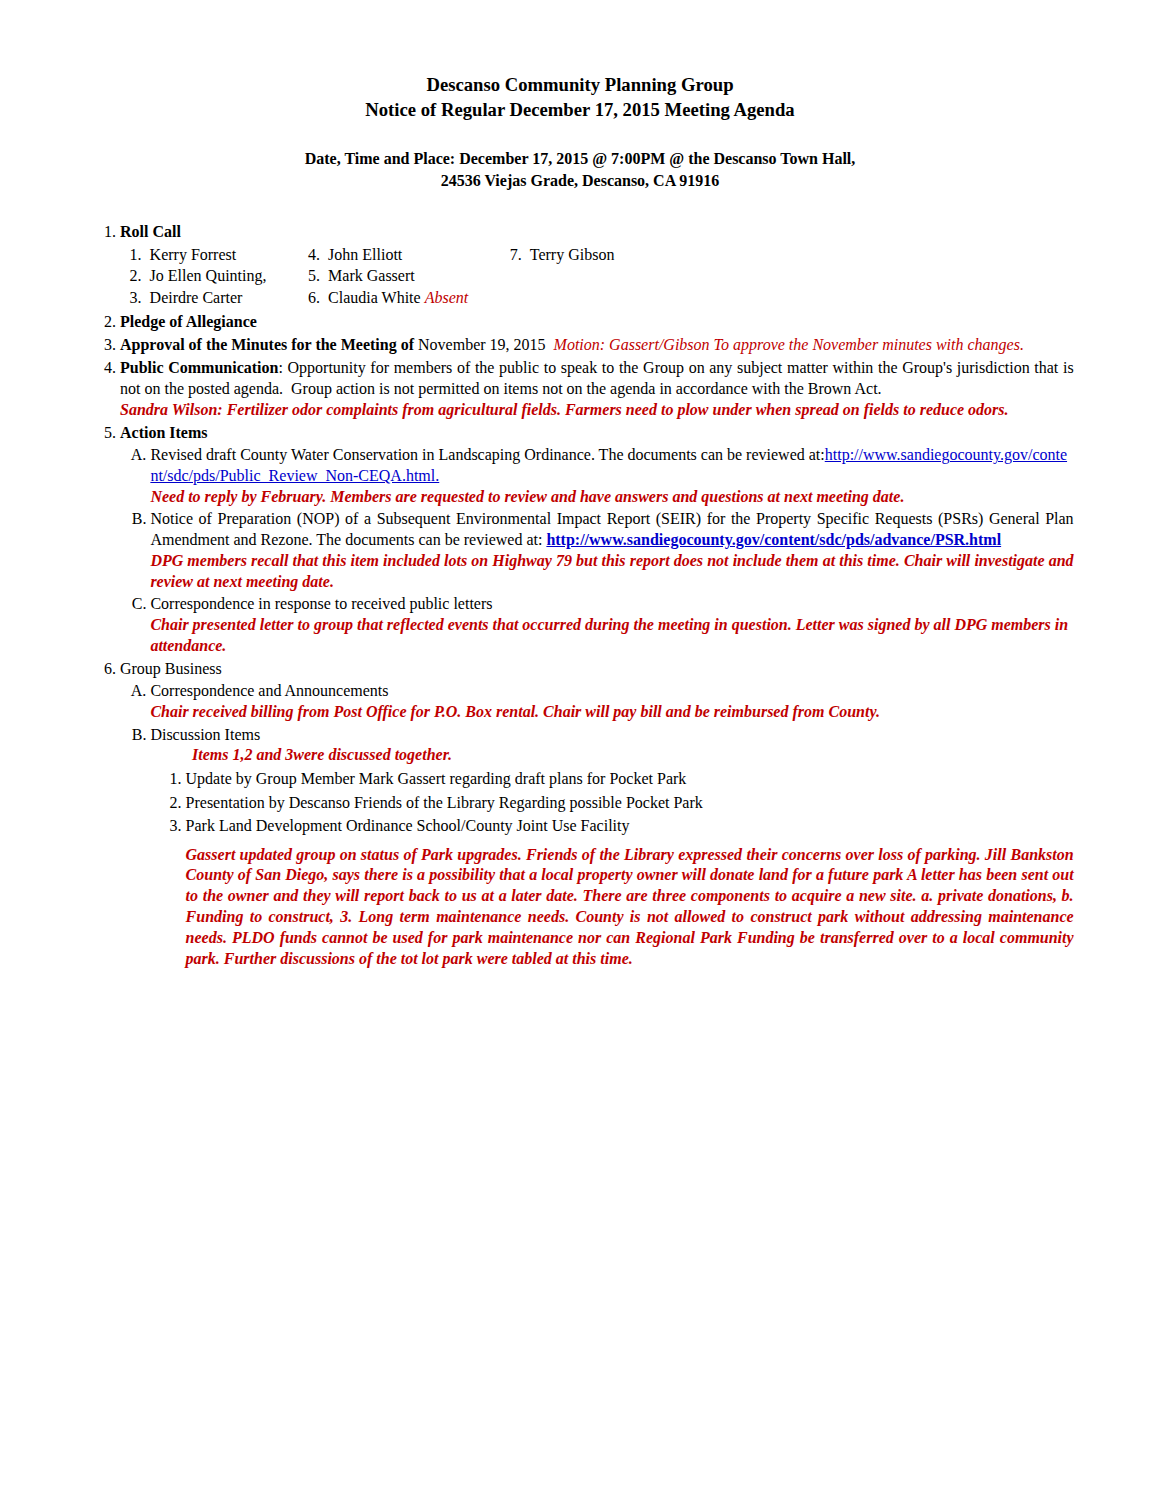Descanso Community Planning Group
Notice of Regular December 17, 2015 Meeting Agenda
Date, Time and Place: December 17, 2015 @ 7:00PM @ the Descanso Town Hall,
24536 Viejas Grade, Descanso, CA 91916
Roll Call
| 1. Kerry Forrest | 4. John Elliott | 7. Terry Gibson |
| 2. Jo Ellen Quinting, | 5. Mark Gassert | |
| 3. Deirdre Carter | 6. Claudia White Absent | |
Pledge of Allegiance
Approval of the Minutes for the Meeting of November 19, 2015 Motion: Gassert/Gibson To approve the November minutes with changes.
Public Communication: Opportunity for members of the public to speak to the Group on any subject matter within the Group's jurisdiction that is not on the posted agenda. Group action is not permitted on items not on the agenda in accordance with the Brown Act.
Sandra Wilson: Fertilizer odor complaints from agricultural fields. Farmers need to plow under when spread on fields to reduce odors.
Action Items
Revised draft County Water Conservation in Landscaping Ordinance. The documents can be reviewed at:http://www.sandiegocounty.gov/content/sdc/pds/Public_Review_Non-CEQA.html.
Need to reply by February. Members are requested to review and have answers and questions at next meeting date.
Notice of Preparation (NOP) of a Subsequent Environmental Impact Report (SEIR) for the Property Specific Requests (PSRs) General Plan Amendment and Rezone. The documents can be reviewed at: http://www.sandiegocounty.gov/content/sdc/pds/advance/PSR.html
DPG members recall that this item included lots on Highway 79 but this report does not include them at this time. Chair will investigate and review at next meeting date.
Correspondence in response to received public letters
Chair presented letter to group that reflected events that occurred during the meeting in question. Letter was signed by all DPG members in attendance.
Group Business
Correspondence and Announcements
Chair received billing from Post Office for P.O. Box rental. Chair will pay bill and be reimbursed from County.
Discussion Items
Items 1,2 and 3were discussed together.
Update by Group Member Mark Gassert regarding draft plans for Pocket Park
Presentation by Descanso Friends of the Library Regarding possible Pocket Park
Park Land Development Ordinance School/County Joint Use Facility
Gassert updated group on status of Park upgrades. Friends of the Library expressed their concerns over loss of parking. Jill Bankston County of San Diego, says there is a possibility that a local property owner will donate land for a future park A letter has been sent out to the owner and they will report back to us at a later date. There are three components to acquire a new site. a. private donations, b. Funding to construct, 3. Long term maintenance needs. County is not allowed to construct park without addressing maintenance needs. PLDO funds cannot be used for park maintenance nor can Regional Park Funding be transferred over to a local community park. Further discussions of the tot lot park were tabled at this time.